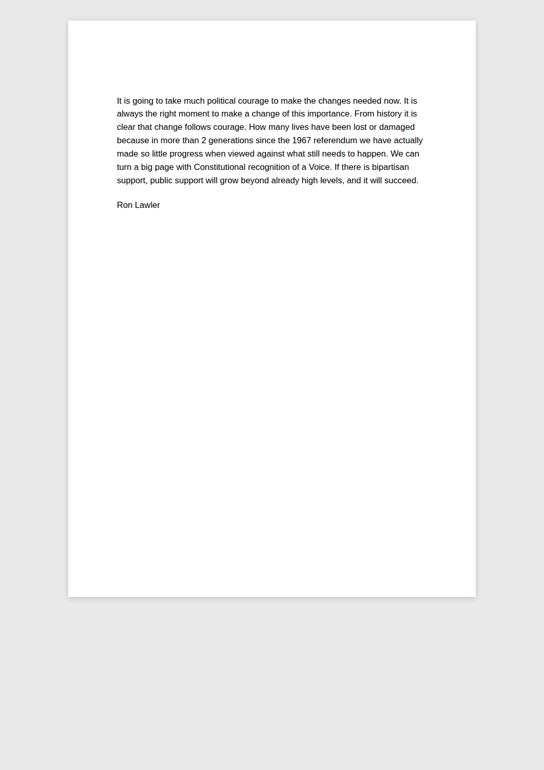It is going to take much political courage to make the changes needed now. It is always the right moment to make a change of this importance. From history it is clear that change follows courage. How many lives have been lost or damaged because in more than 2 generations since the 1967 referendum we have actually made so little progress when viewed against what still needs to happen. We can turn a big page with Constitutional recognition of a Voice. If there is bipartisan support, public support will grow beyond already high levels, and it will succeed.
Ron Lawler